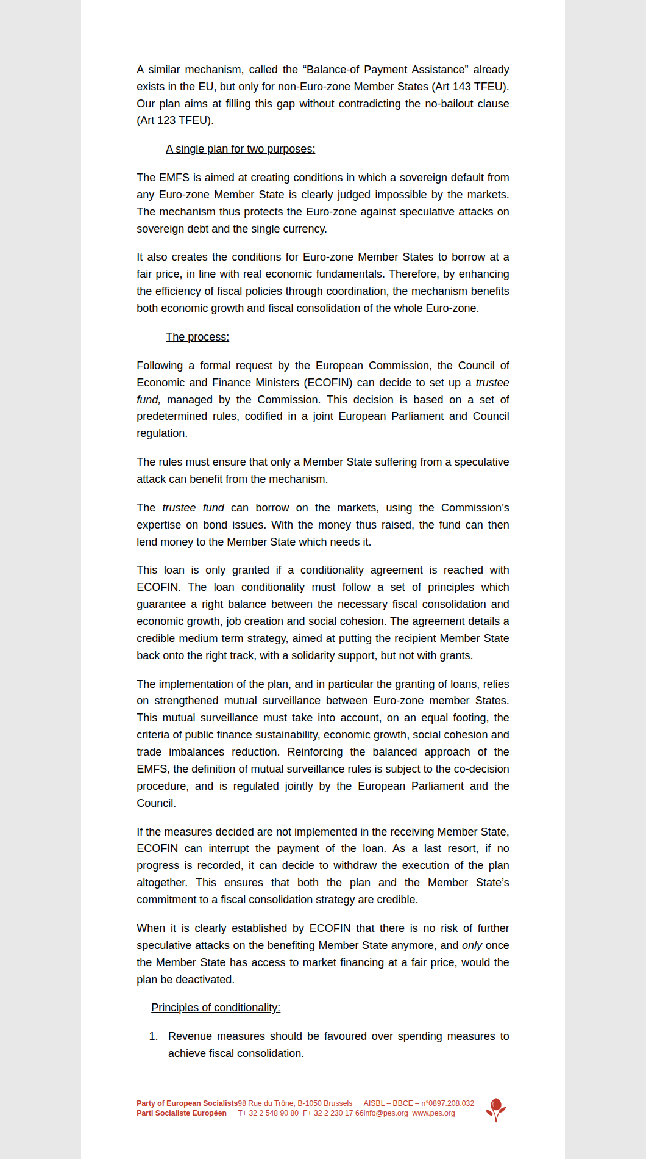A similar mechanism, called the “Balance-of Payment Assistance” already exists in the EU, but only for non-Euro-zone Member States (Art 143 TFEU). Our plan aims at filling this gap without contradicting the no-bailout clause (Art 123 TFEU).
A single plan for two purposes:
The EMFS is aimed at creating conditions in which a sovereign default from any Euro-zone Member State is clearly judged impossible by the markets. The mechanism thus protects the Euro-zone against speculative attacks on sovereign debt and the single currency.
It also creates the conditions for Euro-zone Member States to borrow at a fair price, in line with real economic fundamentals. Therefore, by enhancing the efficiency of fiscal policies through coordination, the mechanism benefits both economic growth and fiscal consolidation of the whole Euro-zone.
The process:
Following a formal request by the European Commission, the Council of Economic and Finance Ministers (ECOFIN) can decide to set up a trustee fund, managed by the Commission. This decision is based on a set of predetermined rules, codified in a joint European Parliament and Council regulation.
The rules must ensure that only a Member State suffering from a speculative attack can benefit from the mechanism.
The trustee fund can borrow on the markets, using the Commission’s expertise on bond issues. With the money thus raised, the fund can then lend money to the Member State which needs it.
This loan is only granted if a conditionality agreement is reached with ECOFIN. The loan conditionality must follow a set of principles which guarantee a right balance between the necessary fiscal consolidation and economic growth, job creation and social cohesion. The agreement details a credible medium term strategy, aimed at putting the recipient Member State back onto the right track, with a solidarity support, but not with grants.
The implementation of the plan, and in particular the granting of loans, relies on strengthened mutual surveillance between Euro-zone member States. This mutual surveillance must take into account, on an equal footing, the criteria of public finance sustainability, economic growth, social cohesion and trade imbalances reduction. Reinforcing the balanced approach of the EMFS, the definition of mutual surveillance rules is subject to the co-decision procedure, and is regulated jointly by the European Parliament and the Council.
If the measures decided are not implemented in the receiving Member State, ECOFIN can interrupt the payment of the loan. As a last resort, if no progress is recorded, it can decide to withdraw the execution of the plan altogether. This ensures that both the plan and the Member State’s commitment to a fiscal consolidation strategy are credible.
When it is clearly established by ECOFIN that there is no risk of further speculative attacks on the benefiting Member State anymore, and only once the Member State has access to market financing at a fair price, would the plan be deactivated.
Principles of conditionality:
Revenue measures should be favoured over spending measures to achieve fiscal consolidation.
Party of European Socialists
Parti Socialiste Européen
98 Rue du Trône, B-1050 Brussels
T+ 32 2 548 90 80 F+ 32 2 230 17 66
AISBL – BBCE – n°0897.208.032
info@pes.org www.pes.org